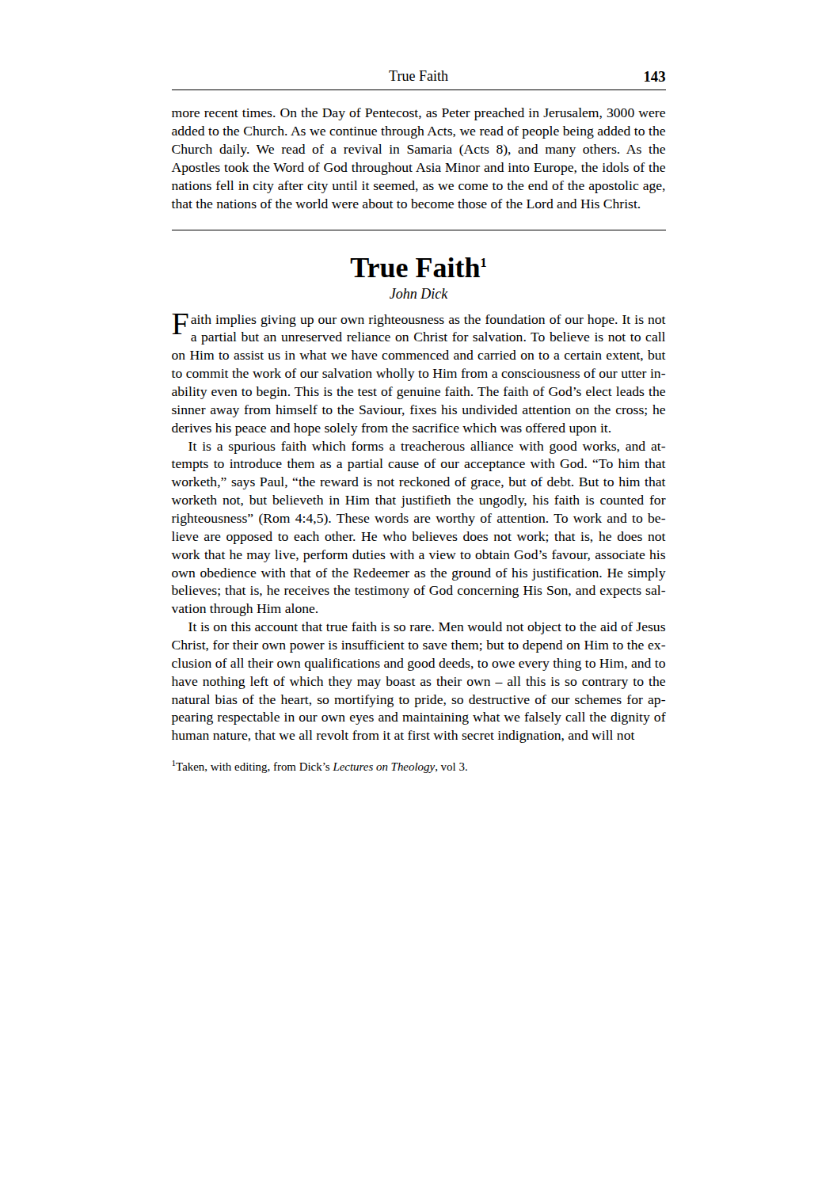True Faith 143
more recent times. On the Day of Pentecost, as Peter preached in Jerusalem, 3000 were added to the Church. As we continue through Acts, we read of people being added to the Church daily. We read of a revival in Samaria (Acts 8), and many others. As the Apostles took the Word of God throughout Asia Minor and into Europe, the idols of the nations fell in city after city until it seemed, as we come to the end of the apostolic age, that the nations of the world were about to become those of the Lord and His Christ.
True Faith1
John Dick
Faith implies giving up our own righteousness as the foundation of our hope. It is not a partial but an unreserved reliance on Christ for salvation. To believe is not to call on Him to assist us in what we have commenced and carried on to a certain extent, but to commit the work of our salvation wholly to Him from a consciousness of our utter inability even to begin. This is the test of genuine faith. The faith of God’s elect leads the sinner away from himself to the Saviour, fixes his undivided attention on the cross; he derives his peace and hope solely from the sacrifice which was offered upon it.
It is a spurious faith which forms a treacherous alliance with good works, and attempts to introduce them as a partial cause of our acceptance with God. “To him that worketh,” says Paul, “the reward is not reckoned of grace, but of debt. But to him that worketh not, but believeth in Him that justifieth the ungodly, his faith is counted for righteousness” (Rom 4:4,5). These words are worthy of attention. To work and to believe are opposed to each other. He who believes does not work; that is, he does not work that he may live, perform duties with a view to obtain God’s favour, associate his own obedience with that of the Redeemer as the ground of his justification. He simply believes; that is, he receives the testimony of God concerning His Son, and expects salvation through Him alone.
It is on this account that true faith is so rare. Men would not object to the aid of Jesus Christ, for their own power is insufficient to save them; but to depend on Him to the exclusion of all their own qualifications and good deeds, to owe every thing to Him, and to have nothing left of which they may boast as their own – all this is so contrary to the natural bias of the heart, so mortifying to pride, so destructive of our schemes for appearing respectable in our own eyes and maintaining what we falsely call the dignity of human nature, that we all revolt from it at first with secret indignation, and will not
1Taken, with editing, from Dick’s Lectures on Theology, vol 3.